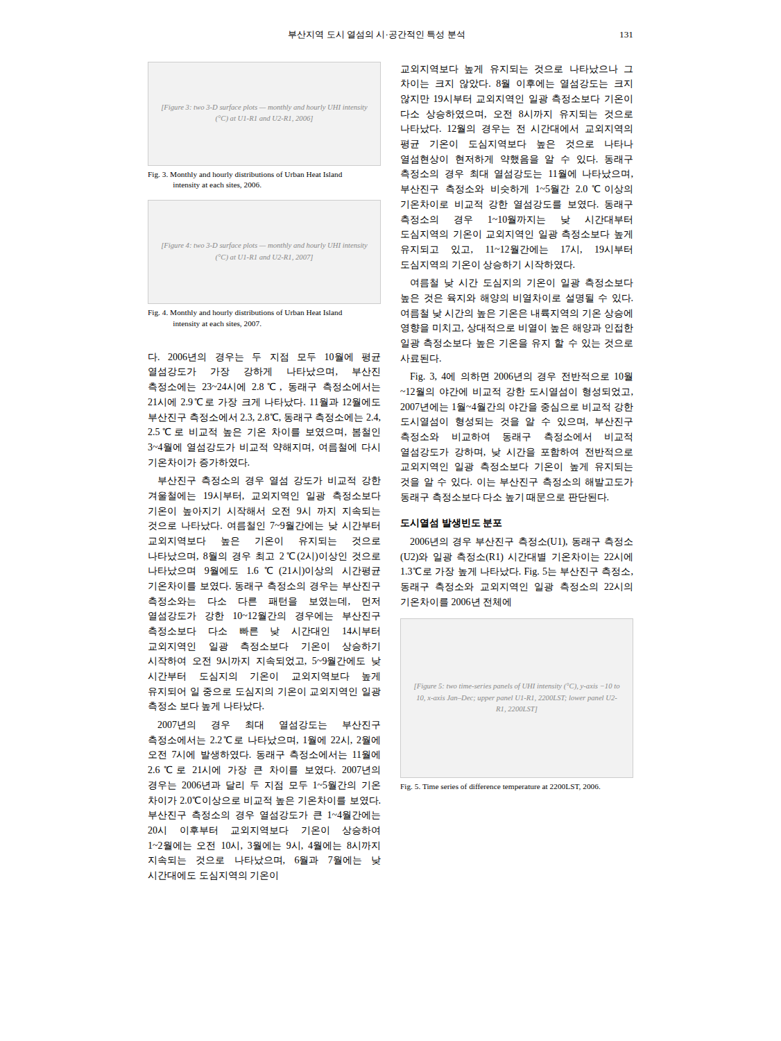부산지역 도시 열섬의 시·공간적인 특성 분석
131
[Figure 3: two 3-D surface plots — monthly and hourly UHI intensity (°C) at U1-R1 and U2-R1, 2006]
Fig. 3. Monthly and hourly distributions of Urban Heat Island intensity at each sites, 2006.
[Figure 4: two 3-D surface plots — monthly and hourly UHI intensity (°C) at U1-R1 and U2-R1, 2007]
Fig. 4. Monthly and hourly distributions of Urban Heat Island intensity at each sites, 2007.
다. 2006년의 경우는 두 지점 모두 10월에 평균 열섬강도가 가장 강하게 나타났으며, 부산진 측정소에는 23~24시에 2.8℃, 동래구 측정소에서는 21시에 2.9℃로 가장 크게 나타났다. 11월과 12월에도 부산진구 측정소에서 2.3, 2.8℃, 동래구 측정소에는 2.4, 2.5℃로 비교적 높은 기온 차이를 보였으며, 봄철인 3~4월에 열섬강도가 비교적 약해지며, 여름철에 다시 기온차이가 증가하였다.
부산진구 측정소의 경우 열섬 강도가 비교적 강한 겨울철에는 19시부터, 교외지역인 일광 측정소보다 기온이 높아지기 시작해서 오전 9시 까지 지속되는 것으로 나타났다. 여름철인 7~9월간에는 낮 시간부터 교외지역보다 높은 기온이 유지되는 것으로 나타났으며, 8월의 경우 최고 2℃(2시)이상인 것으로 나타났으며 9월에도 1.6℃(21시)이상의 시간평균 기온차이를 보였다. 동래구 측정소의 경우는 부산진구 측정소와는 다소 다른 패턴을 보였는데, 먼저 열섬강도가 강한 10~12월간의 경우에는 부산진구 측정소보다 다소 빠른 낮 시간대인 14시부터 교외지역인 일광 측정소보다 기온이 상승하기 시작하여 오전 9시까지 지속되었고, 5~9월간에도 낮 시간부터 도심지의 기온이 교외지역보다 높게 유지되어 일 중으로 도심지의 기온이 교외지역인 일광 측정소 보다 높게 나타났다.
2007년의 경우 최대 열섬강도는 부산진구 측정소에서는 2.2℃로 나타났으며, 1월에 22시, 2월에 오전 7시에 발생하였다. 동래구 측정소에서는 11월에 2.6℃로 21시에 가장 큰 차이를 보였다. 2007년의 경우는 2006년과 달리 두 지점 모두 1~5월간의 기온 차이가 2.0℃이상으로 비교적 높은 기온차이를 보였다. 부산진구 측정소의 경우 열섬강도가 큰 1~4월간에는 20시 이후부터 교외지역보다 기온이 상승하여 1~2월에는 오전 10시, 3월에는 9시, 4월에는 8시까지 지속되는 것으로 나타났으며, 6월과 7월에는 낮 시간대에도 도심지역의 기온이
교외지역보다 높게 유지되는 것으로 나타났으나 그 차이는 크지 않았다. 8월 이후에는 열섬강도는 크지 않지만 19시부터 교외지역인 일광 측정소보다 기온이 다소 상승하였으며, 오전 8시까지 유지되는 것으로 나타났다. 12월의 경우는 전 시간대에서 교외지역의 평균 기온이 도심지역보다 높은 것으로 나타나 열섬현상이 현저하게 약했음을 알 수 있다. 동래구 측정소의 경우 최대 열섬강도는 11월에 나타났으며, 부산진구 측정소와 비슷하게 1~5월간 2.0℃이상의 기온차이로 비교적 강한 열섬강도를 보였다. 동래구 측정소의 경우 1~10월까지는 낮 시간대부터 도심지역의 기온이 교외지역인 일광 측정소보다 높게 유지되고 있고, 11~12월간에는 17시, 19시부터 도심지역의 기온이 상승하기 시작하였다.
여름철 낮 시간 도심지의 기온이 일광 측정소보다 높은 것은 육지와 해양의 비열차이로 설명될 수 있다. 여름철 낮 시간의 높은 기온은 내륙지역의 기온 상승에 영향을 미치고, 상대적으로 비열이 높은 해양과 인접한 일광 측정소보다 높은 기온을 유지 할 수 있는 것으로 사료된다.
Fig. 3, 4에 의하면 2006년의 경우 전반적으로 10월~12월의 야간에 비교적 강한 도시열섬이 형성되었고, 2007년에는 1월~4월간의 야간을 중심으로 비교적 강한 도시열섬이 형성되는 것을 알 수 있으며, 부산진구 측정소와 비교하여 동래구 측정소에서 비교적 열섬강도가 강하며, 낮 시간을 포함하여 전반적으로 교외지역인 일광 측정소보다 기온이 높게 유지되는 것을 알 수 있다. 이는 부산진구 측정소의 해발고도가 동래구 측정소보다 다소 높기 때문으로 판단된다.
도시열섬 발생빈도 분포
2006년의 경우 부산진구 측정소(U1), 동래구 측정소(U2)와 일광 측정소(R1) 시간대별 기온차이는 22시에 1.3℃로 가장 높게 나타났다. Fig. 5는 부산진구 측정소, 동래구 측정소와 교외지역인 일광 측정소의 22시의 기온차이를 2006년 전체에
[Figure 5: two time-series panels of UHI intensity (°C), y-axis −10 to 10, x-axis Jan–Dec; upper panel U1-R1, 2200LST; lower panel U2-R1, 2200LST]
Fig. 5. Time series of difference temperature at 2200LST, 2006.